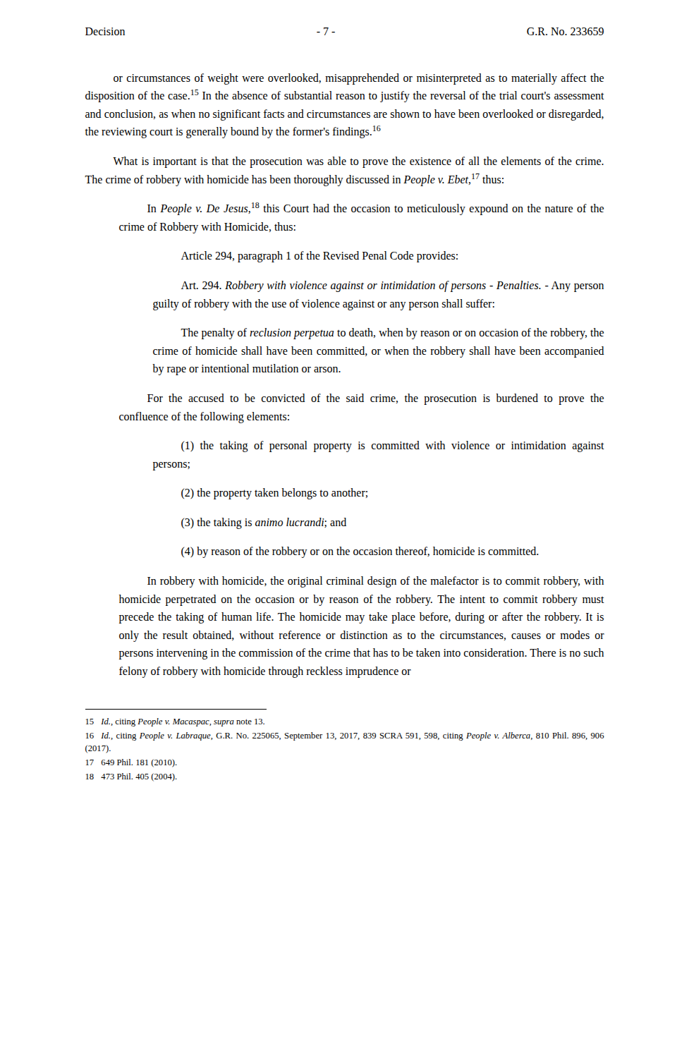Decision - 7 - G.R. No. 233659
or circumstances of weight were overlooked, misapprehended or misinterpreted as to materially affect the disposition of the case.15 In the absence of substantial reason to justify the reversal of the trial court's assessment and conclusion, as when no significant facts and circumstances are shown to have been overlooked or disregarded, the reviewing court is generally bound by the former's findings.16
What is important is that the prosecution was able to prove the existence of all the elements of the crime. The crime of robbery with homicide has been thoroughly discussed in People v. Ebet,17 thus:
In People v. De Jesus,18 this Court had the occasion to meticulously expound on the nature of the crime of Robbery with Homicide, thus:
Article 294, paragraph 1 of the Revised Penal Code provides:
Art. 294. Robbery with violence against or intimidation of persons - Penalties. - Any person guilty of robbery with the use of violence against or any person shall suffer:
The penalty of reclusion perpetua to death, when by reason or on occasion of the robbery, the crime of homicide shall have been committed, or when the robbery shall have been accompanied by rape or intentional mutilation or arson.
For the accused to be convicted of the said crime, the prosecution is burdened to prove the confluence of the following elements:
(1) the taking of personal property is committed with violence or intimidation against persons;
(2) the property taken belongs to another;
(3) the taking is animo lucrandi; and
(4) by reason of the robbery or on the occasion thereof, homicide is committed.
In robbery with homicide, the original criminal design of the malefactor is to commit robbery, with homicide perpetrated on the occasion or by reason of the robbery. The intent to commit robbery must precede the taking of human life. The homicide may take place before, during or after the robbery. It is only the result obtained, without reference or distinction as to the circumstances, causes or modes or persons intervening in the commission of the crime that has to be taken into consideration. There is no such felony of robbery with homicide through reckless imprudence or
15 Id., citing People v. Macaspac, supra note 13.
16 Id., citing People v. Labraque, G.R. No. 225065, September 13, 2017, 839 SCRA 591, 598, citing People v. Alberca, 810 Phil. 896, 906 (2017).
17649 Phil. 181 (2010).
18473 Phil. 405 (2004).